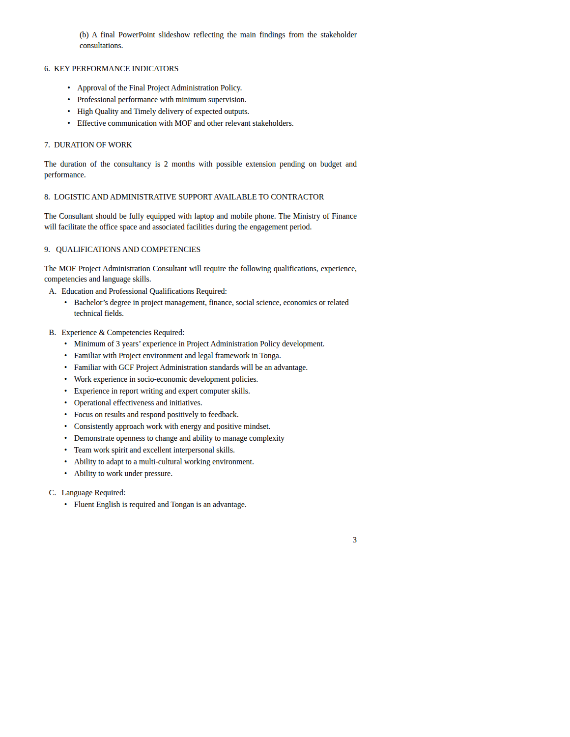(b) A final PowerPoint slideshow reflecting the main findings from the stakeholder consultations.
6. KEY PERFORMANCE INDICATORS
Approval of the Final Project Administration Policy.
Professional performance with minimum supervision.
High Quality and Timely delivery of expected outputs.
Effective communication with MOF and other relevant stakeholders.
7. DURATION OF WORK
The duration of the consultancy is 2 months with possible extension pending on budget and performance.
8. LOGISTIC AND ADMINISTRATIVE SUPPORT AVAILABLE TO CONTRACTOR
The Consultant should be fully equipped with laptop and mobile phone. The Ministry of Finance will facilitate the office space and associated facilities during the engagement period.
9. QUALIFICATIONS AND COMPETENCIES
The MOF Project Administration Consultant will require the following qualifications, experience, competencies and language skills.
A. Education and Professional Qualifications Required:
Bachelor’s degree in project management, finance, social science, economics or related technical fields.
B. Experience & Competencies Required:
Minimum of 3 years’ experience in Project Administration Policy development.
Familiar with Project environment and legal framework in Tonga.
Familiar with GCF Project Administration standards will be an advantage.
Work experience in socio-economic development policies.
Experience in report writing and expert computer skills.
Operational effectiveness and initiatives.
Focus on results and respond positively to feedback.
Consistently approach work with energy and positive mindset.
Demonstrate openness to change and ability to manage complexity
Team work spirit and excellent interpersonal skills.
Ability to adapt to a multi-cultural working environment.
Ability to work under pressure.
C. Language Required:
Fluent English is required and Tongan is an advantage.
3